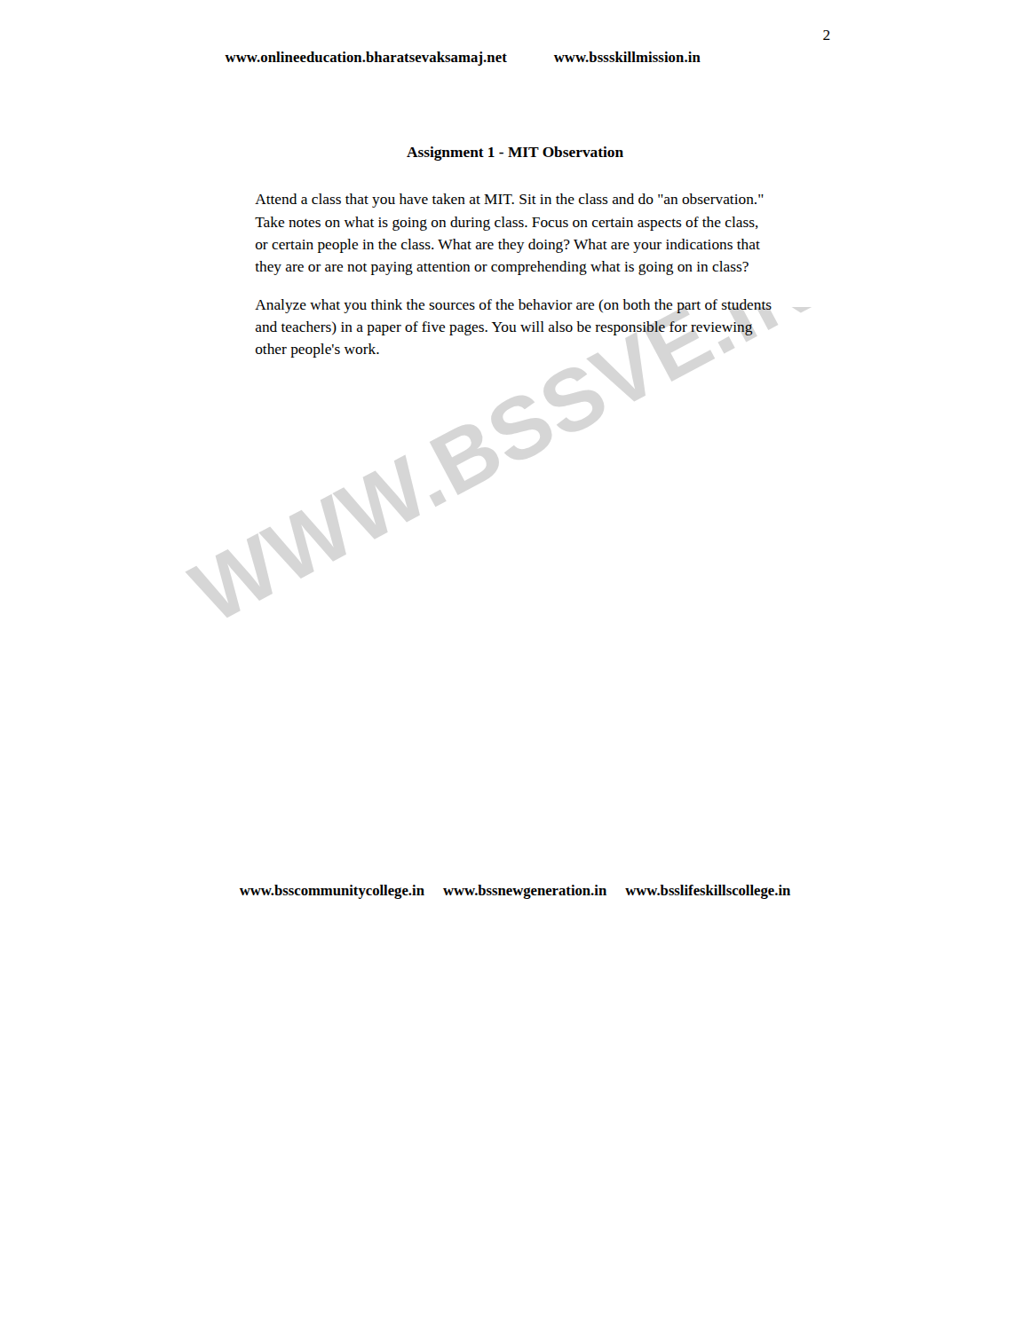2
www.onlineeducation.bharatsevaksamaj.net www.bssskillmission.in
Assignment 1 - MIT Observation
Attend a class that you have taken at MIT. Sit in the class and do "an observation." Take notes on what is going on during class. Focus on certain aspects of the class, or certain people in the class. What are they doing? What are your indications that they are or are not paying attention or comprehending what is going on in class?
Analyze what you think the sources of the behavior are (on both the part of students and teachers) in a paper of five pages. You will also be responsible for reviewing other people's work.
WWW.BSSVE.IN
www.bsscommunitycollege.in www.bssnewgeneration.in www.bsslifeskillscollege.in